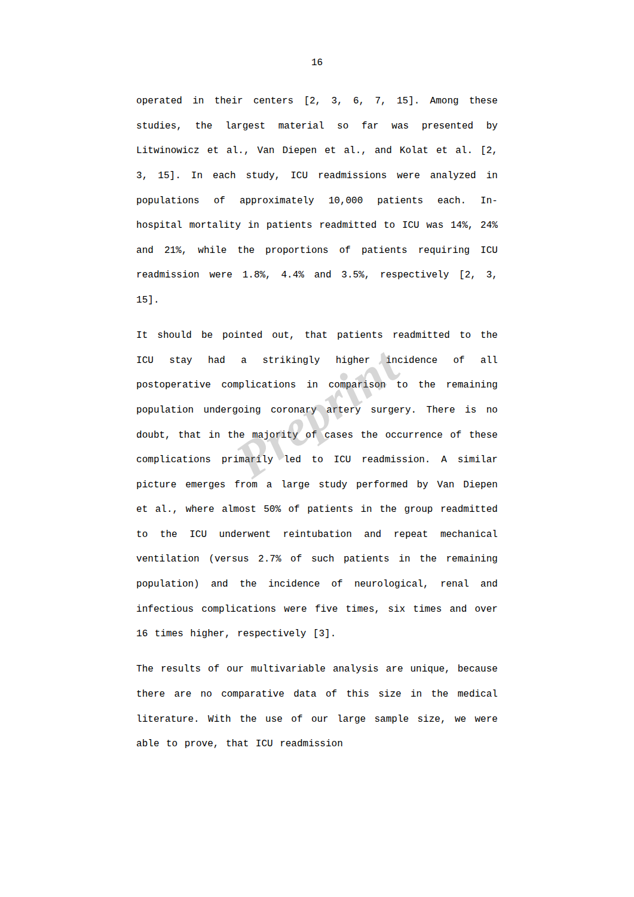16
Preprint
operated in their centers [2, 3, 6, 7, 15]. Among these studies, the largest material so far was presented by Litwinowicz et al., Van Diepen et al., and Kolat et al. [2, 3, 15]. In each study, ICU readmissions were analyzed in populations of approximately 10,000 patients each. In-hospital mortality in patients readmitted to ICU was 14%, 24% and 21%, while the proportions of patients requiring ICU readmission were 1.8%, 4.4% and 3.5%, respectively [2, 3, 15].
It should be pointed out, that patients readmitted to the ICU stay had a strikingly higher incidence of all postoperative complications in comparison to the remaining population undergoing coronary artery surgery. There is no doubt, that in the majority of cases the occurrence of these complications primarily led to ICU readmission. A similar picture emerges from a large study performed by Van Diepen et al., where almost 50% of patients in the group readmitted to the ICU underwent reintubation and repeat mechanical ventilation (versus 2.7% of such patients in the remaining population) and the incidence of neurological, renal and infectious complications were five times, six times and over 16 times higher, respectively [3].
The results of our multivariable analysis are unique, because there are no comparative data of this size in the medical literature. With the use of our large sample size, we were able to prove, that ICU readmission